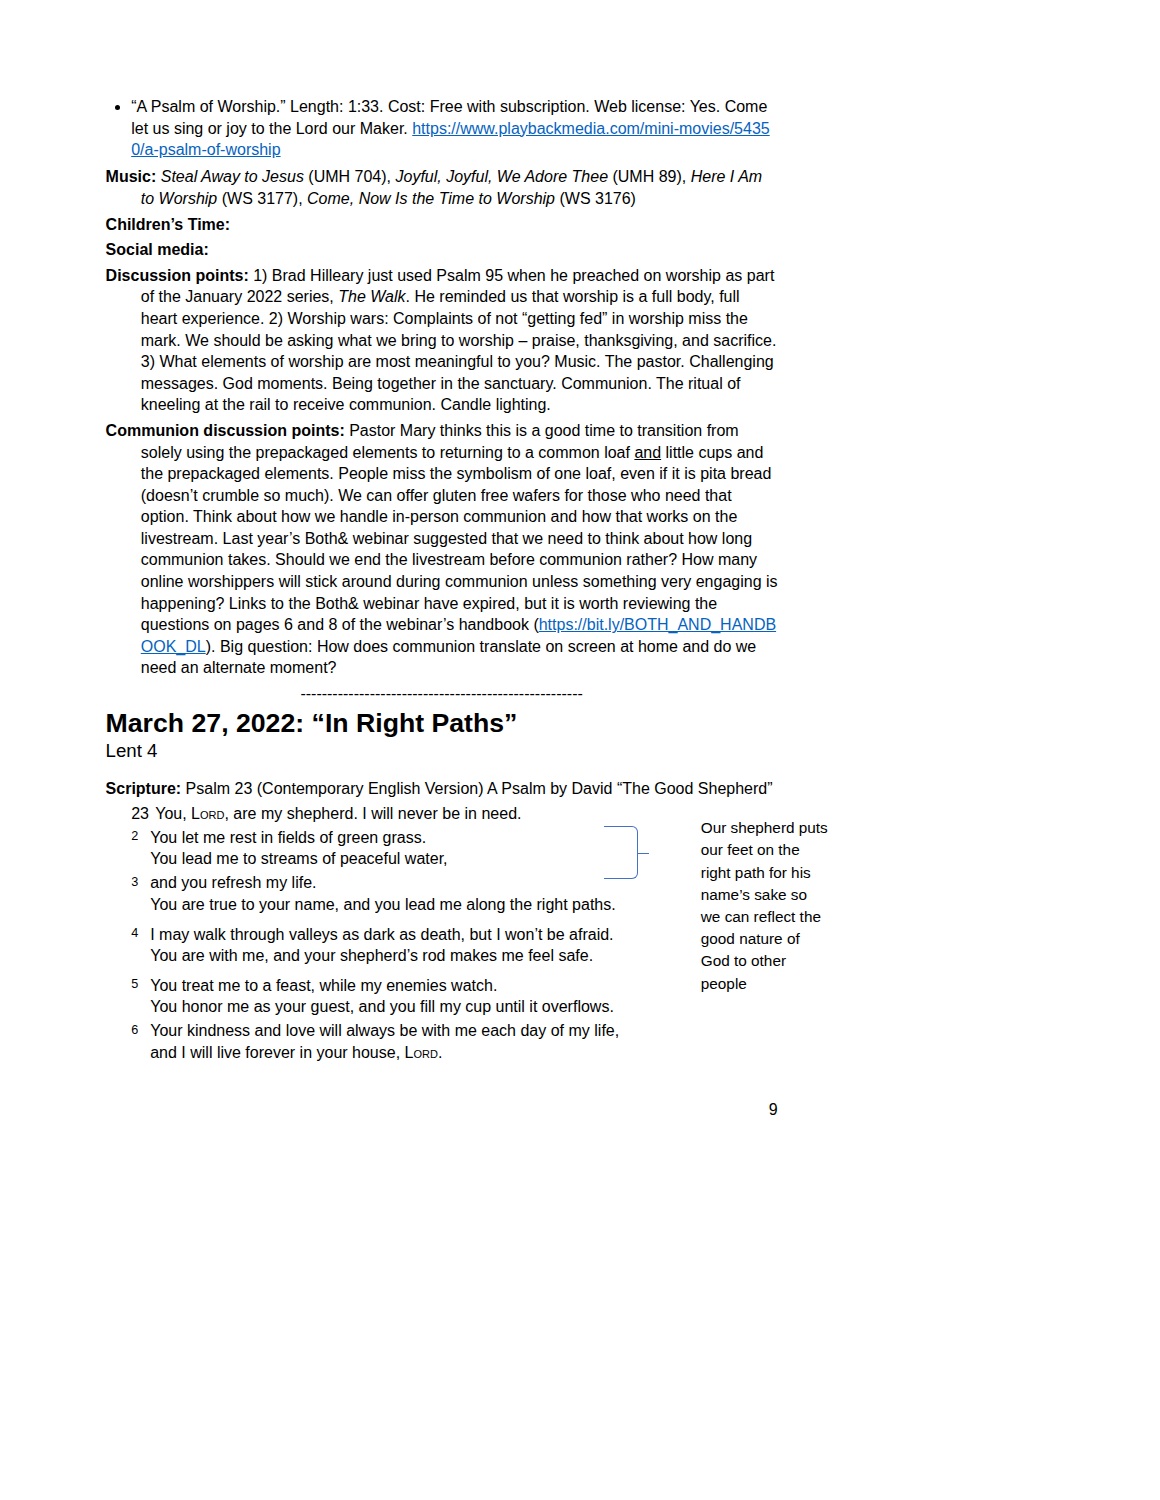“A Psalm of Worship.” Length: 1:33. Cost: Free with subscription. Web license: Yes. Come let us sing or joy to the Lord our Maker. https://www.playbackmedia.com/mini-movies/54350/a-psalm-of-worship
Music: Steal Away to Jesus (UMH 704), Joyful, Joyful, We Adore Thee (UMH 89), Here I Am to Worship (WS 3177), Come, Now Is the Time to Worship (WS 3176)
Children’s Time:
Social media:
Discussion points: 1) Brad Hilleary just used Psalm 95 when he preached on worship as part of the January 2022 series, The Walk. He reminded us that worship is a full body, full heart experience. 2) Worship wars: Complaints of not “getting fed” in worship miss the mark. We should be asking what we bring to worship – praise, thanksgiving, and sacrifice. 3) What elements of worship are most meaningful to you? Music. The pastor. Challenging messages. God moments. Being together in the sanctuary. Communion. The ritual of kneeling at the rail to receive communion. Candle lighting.
Communion discussion points: Pastor Mary thinks this is a good time to transition from solely using the prepackaged elements to returning to a common loaf and little cups and the prepackaged elements. People miss the symbolism of one loaf, even if it is pita bread (doesn’t crumble so much). We can offer gluten free wafers for those who need that option. Think about how we handle in-person communion and how that works on the livestream. Last year’s Both& webinar suggested that we need to think about how long communion takes. Should we end the livestream before communion rather? How many online worshippers will stick around during communion unless something very engaging is happening? Links to the Both& webinar have expired, but it is worth reviewing the questions on pages 6 and 8 of the webinar’s handbook (https://bit.ly/BOTH_AND_HANDBOOK_DL). Big question: How does communion translate on screen at home and do we need an alternate moment?
-----------------------------------------------------
March 27, 2022: “In Right Paths”
Lent 4
Scripture: Psalm 23 (Contemporary English Version) A Psalm by David “The Good Shepherd”
23
You, Lord, are my shepherd. I will never be in need.
2
You let me rest in fields of green grass. You lead me to streams of peaceful water,
3
and you refresh my life. You are true to your name, and you lead me along the right paths.
4
I may walk through valleys as dark as death, but I won’t be afraid. You are with me, and your shepherd’s rod makes me feel safe.
5
You treat me to a feast, while my enemies watch. You honor me as your guest, and you fill my cup until it overflows.
6
Your kindness and love will always be with me each day of my life, and I will live forever in your house, Lord.
Our shepherd puts our feet on the right path for his name’s sake so we can reflect the good nature of God to other people
9